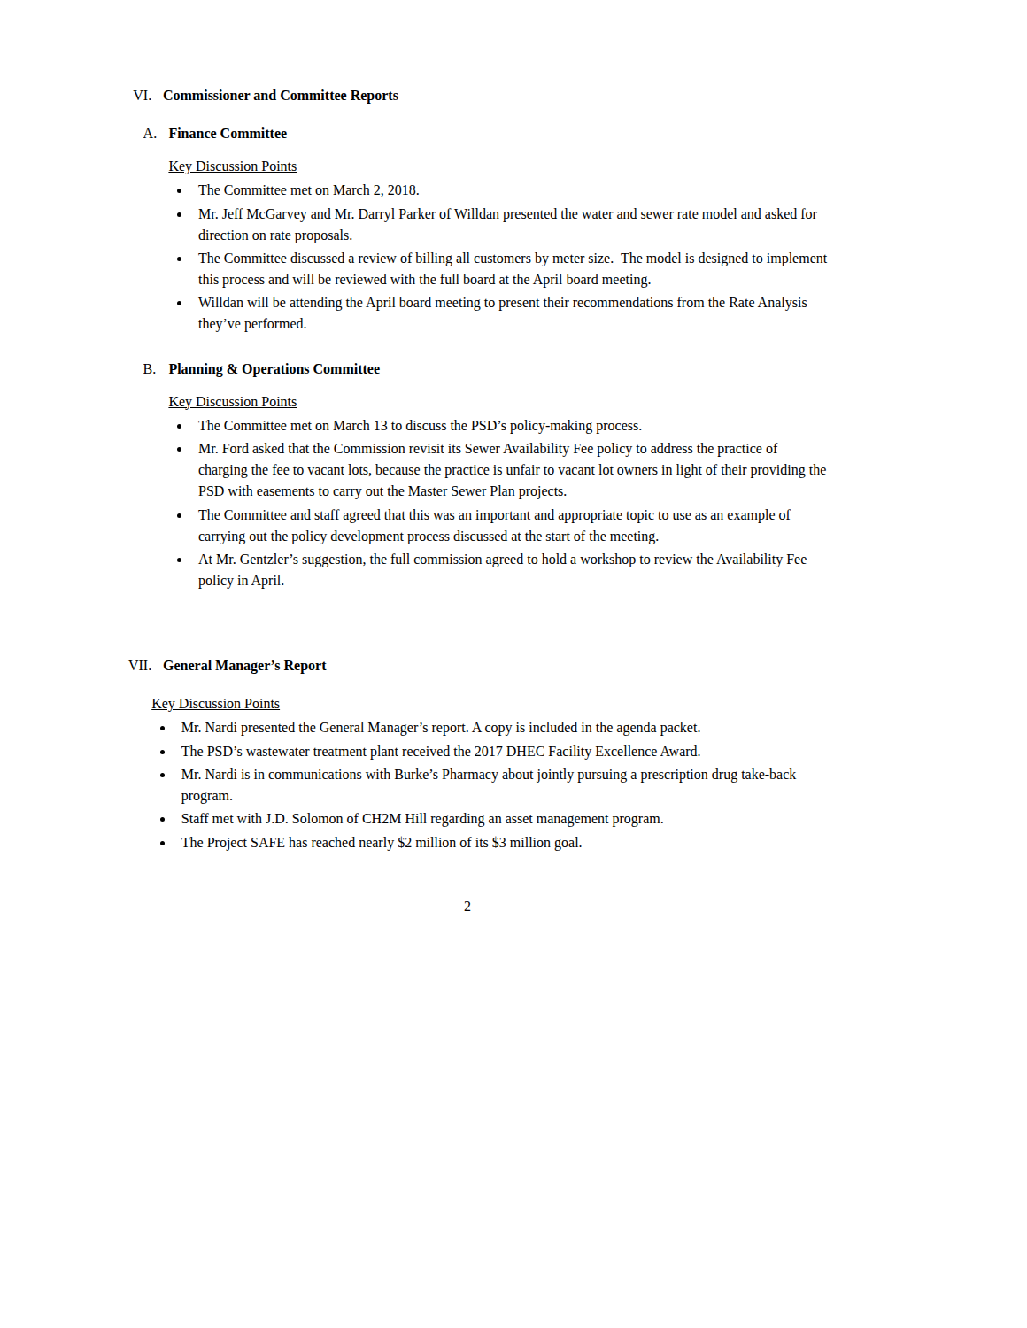VI.
Commissioner and Committee Reports
A.
Finance Committee
Key Discussion Points
The Committee met on March 2, 2018.
Mr. Jeff McGarvey and Mr. Darryl Parker of Willdan presented the water and sewer rate model and asked for direction on rate proposals.
The Committee discussed a review of billing all customers by meter size. The model is designed to implement this process and will be reviewed with the full board at the April board meeting.
Willdan will be attending the April board meeting to present their recommendations from the Rate Analysis they’ve performed.
B.
Planning & Operations Committee
Key Discussion Points
The Committee met on March 13 to discuss the PSD’s policy-making process.
Mr. Ford asked that the Commission revisit its Sewer Availability Fee policy to address the practice of charging the fee to vacant lots, because the practice is unfair to vacant lot owners in light of their providing the PSD with easements to carry out the Master Sewer Plan projects.
The Committee and staff agreed that this was an important and appropriate topic to use as an example of carrying out the policy development process discussed at the start of the meeting.
At Mr. Gentzler’s suggestion, the full commission agreed to hold a workshop to review the Availability Fee policy in April.
VII.
General Manager’s Report
Key Discussion Points
Mr. Nardi presented the General Manager’s report. A copy is included in the agenda packet.
The PSD’s wastewater treatment plant received the 2017 DHEC Facility Excellence Award.
Mr. Nardi is in communications with Burke’s Pharmacy about jointly pursuing a prescription drug take-back program.
Staff met with J.D. Solomon of CH2M Hill regarding an asset management program.
The Project SAFE has reached nearly $2 million of its $3 million goal.
2